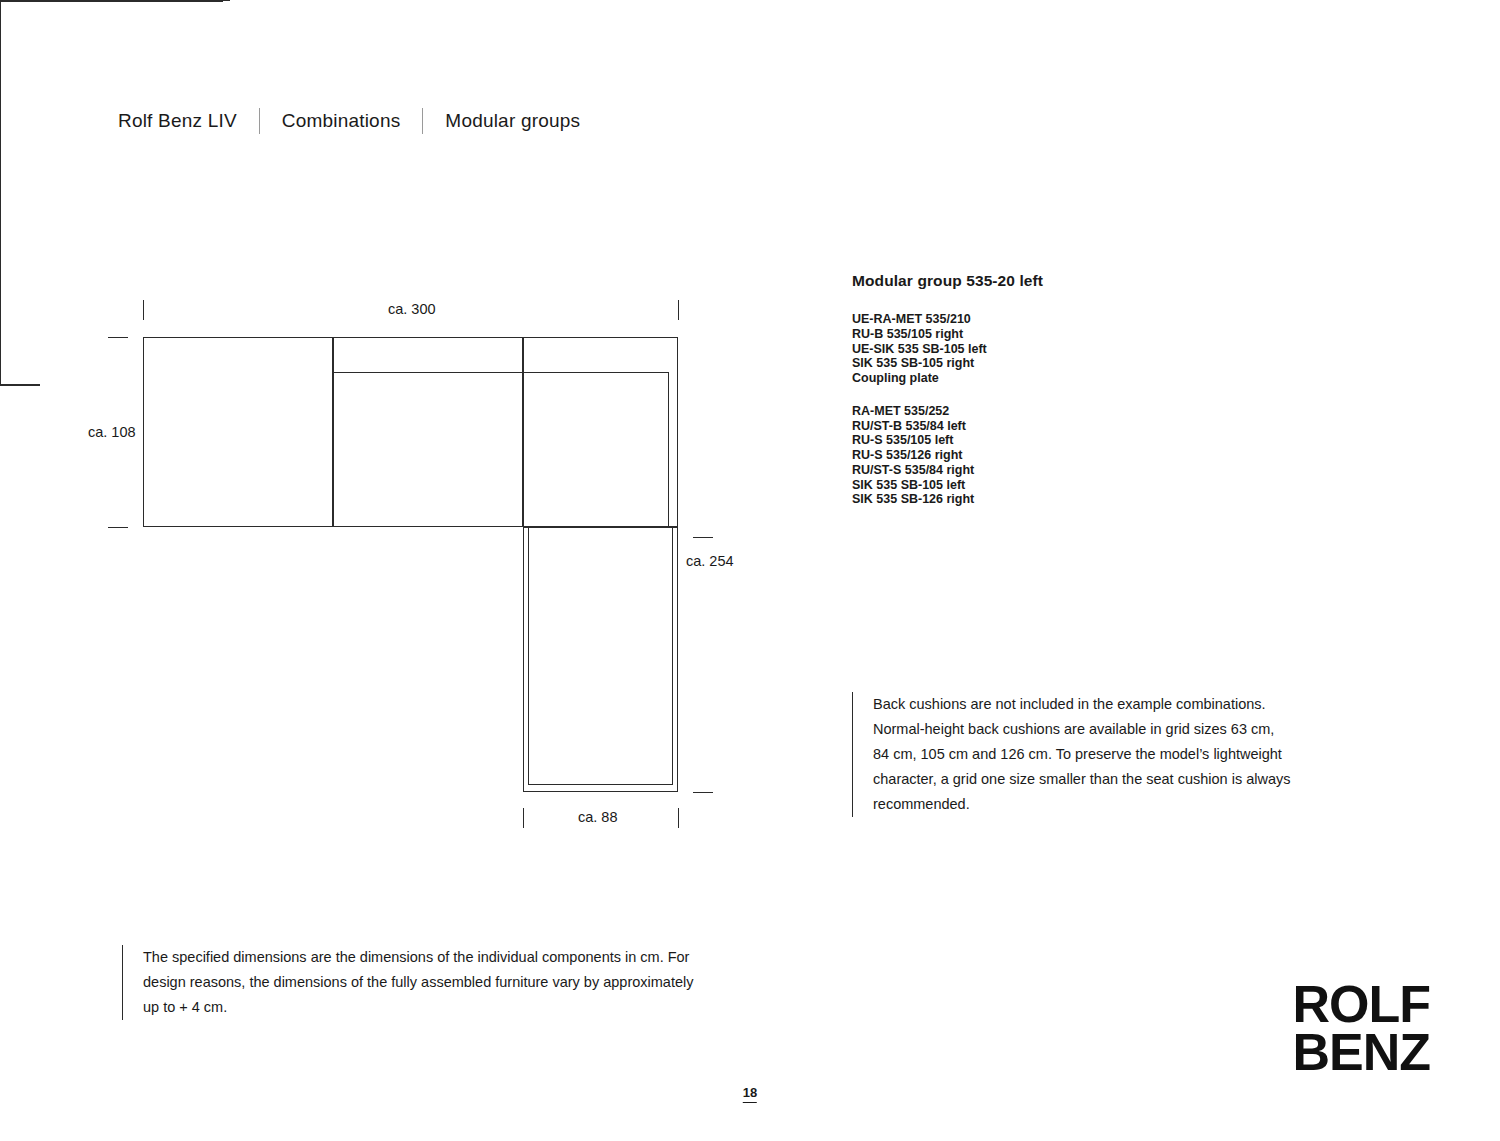Rolf Benz LIV Combinations Modular groups
ca. 300
ca. 108
ca. 254
ca. 88
Modular group 535-20 left
UE-RA-MET 535/210
RU-B 535/105 right
UE-SIK 535 SB-105 left
SIK 535 SB-105 right
Coupling plate
RA-MET 535/252
RU/ST-B 535/84 left
RU-S 535/105 left
RU-S 535/126 right
RU/ST-S 535/84 right
SIK 535 SB-105 left
SIK 535 SB-126 right
Back cushions are not included in the example combinations. Normal-height back cushions are available in grid sizes 63 cm, 84 cm, 105 cm and 126 cm. To preserve the model’s lightweight character, a grid one size smaller than the seat cushion is always recommended.
The specified dimensions are the dimensions of the individual components in cm. For design reasons, the dimensions of the fully assembled furniture vary by approximately up to + 4 cm.
ROLF
BENZ
18